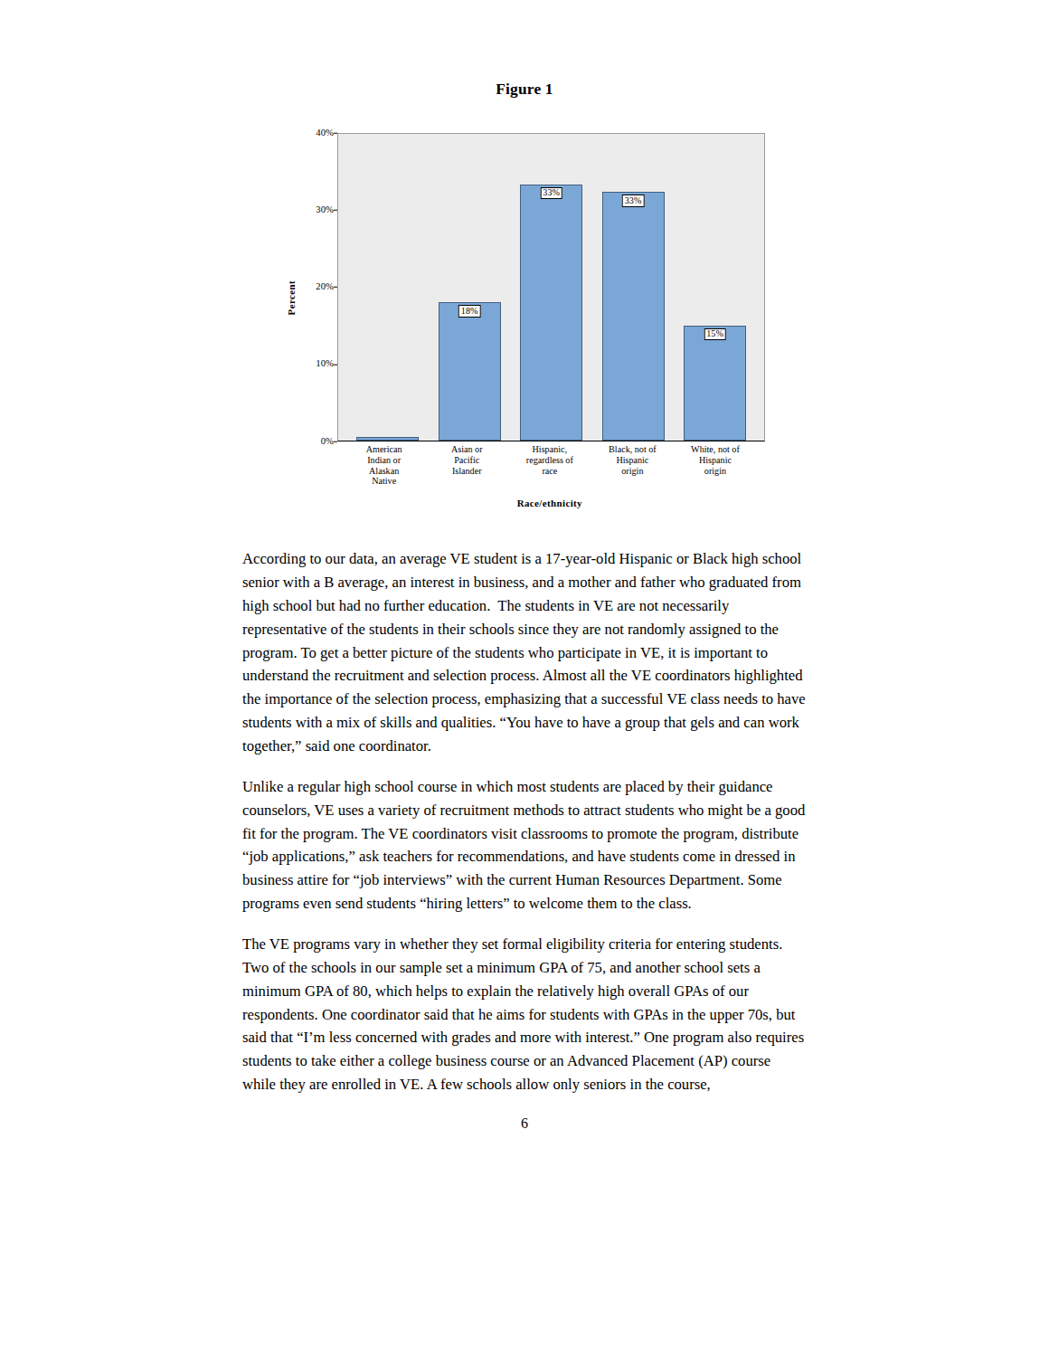Figure 1
Percent
40% 30% 20% 10% 0%
0.5%
18%
33%
33%
15%
American
Indian or
Alaskan
Native
Asian or
Pacific
Islander
Hispanic,
regardless of
race
Black, not of
Hispanic
origin
White, not of
Hispanic
origin
Race/ethnicity
According to our data, an average VE student is a 17-year-old Hispanic or Black high school senior with a B average, an interest in business, and a mother and father who graduated from high school but had no further education. The students in VE are not necessarily representative of the students in their schools since they are not randomly assigned to the program. To get a better picture of the students who participate in VE, it is important to understand the recruitment and selection process. Almost all the VE coordinators highlighted the importance of the selection process, emphasizing that a successful VE class needs to have students with a mix of skills and qualities. “You have to have a group that gels and can work together,” said one coordinator.
Unlike a regular high school course in which most students are placed by their guidance counselors, VE uses a variety of recruitment methods to attract students who might be a good fit for the program. The VE coordinators visit classrooms to promote the program, distribute “job applications,” ask teachers for recommendations, and have students come in dressed in business attire for “job interviews” with the current Human Resources Department. Some programs even send students “hiring letters” to welcome them to the class.
The VE programs vary in whether they set formal eligibility criteria for entering students. Two of the schools in our sample set a minimum GPA of 75, and another school sets a minimum GPA of 80, which helps to explain the relatively high overall GPAs of our respondents. One coordinator said that he aims for students with GPAs in the upper 70s, but said that “I’m less concerned with grades and more with interest.” One program also requires students to take either a college business course or an Advanced Placement (AP) course while they are enrolled in VE. A few schools allow only seniors in the course,
6